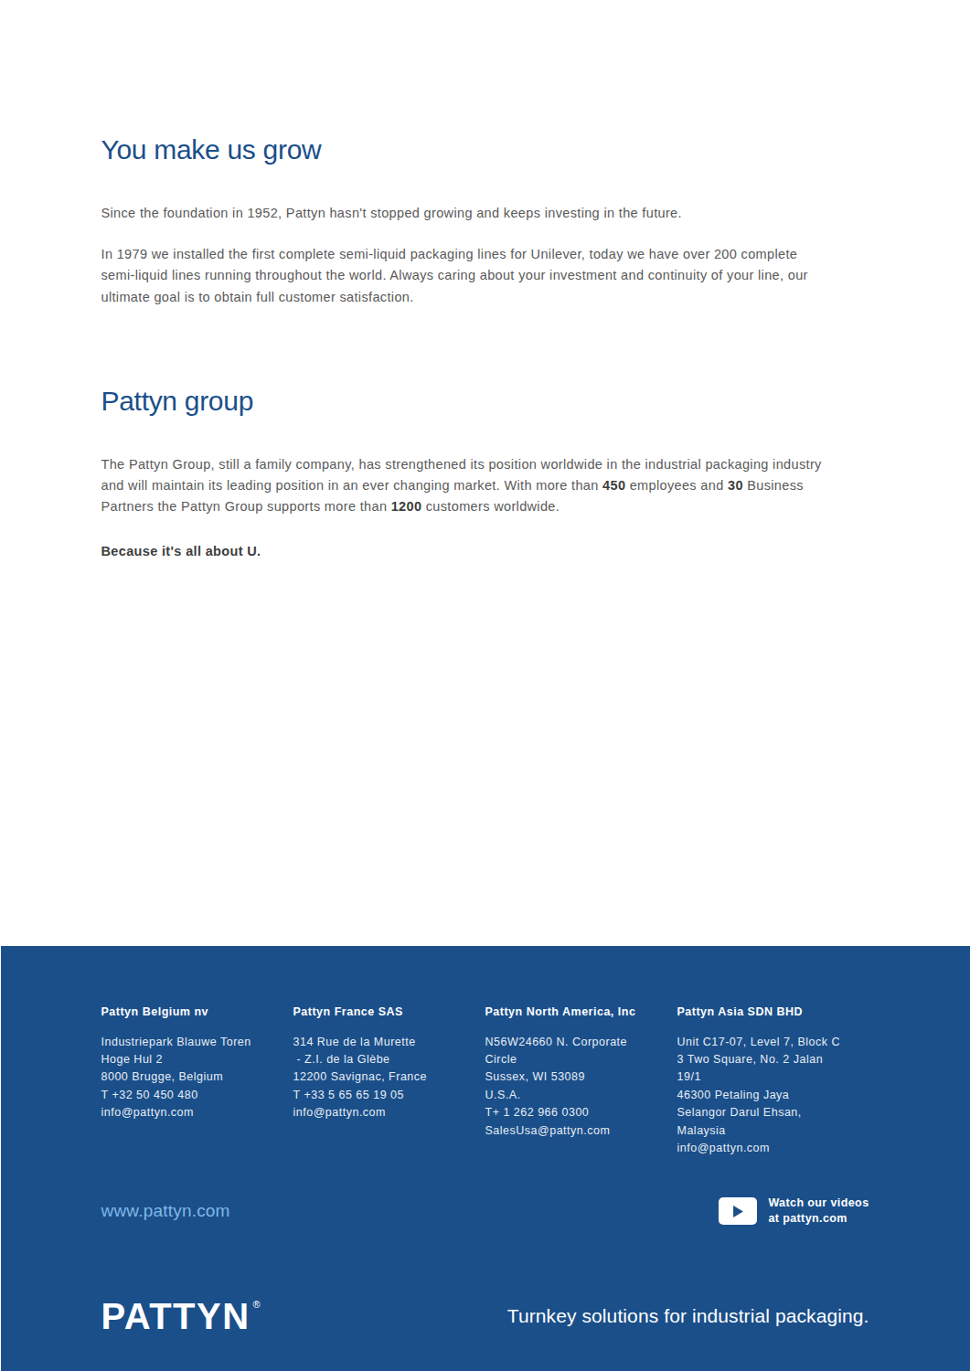You make us grow
Since the foundation in 1952, Pattyn hasn't stopped growing and keeps investing in the future.
In 1979 we installed the first complete semi-liquid packaging lines for Unilever, today we have over 200 complete semi-liquid lines running throughout the world. Always caring about your investment and continuity of your line, our ultimate goal is to obtain full customer satisfaction.
Pattyn group
The Pattyn Group, still a family company, has strengthened its position worldwide in the industrial packaging industry and will maintain its leading position in an ever changing market. With more than 450 employees and 30 Business Partners the Pattyn Group supports more than 1200 customers worldwide.
Because it's all about U.
Pattyn Belgium nv
Industriepark Blauwe Toren
Hoge Hul 2
8000 Brugge, Belgium
T +32 50 450 480
info@pattyn.com
Pattyn France SAS
314 Rue de la Murette
- Z.I. de la Glèbe
12200 Savignac, France
T +33 5 65 65 19 05
info@pattyn.com
Pattyn North America, Inc
N56W24660 N. Corporate Circle
Sussex, WI 53089
U.S.A.
T+ 1 262 966 0300
SalesUsa@pattyn.com
Pattyn Asia SDN BHD
Unit C17-07, Level 7, Block C
3 Two Square, No. 2 Jalan 19/1
46300 Petaling Jaya
Selangor Darul Ehsan, Malaysia
info@pattyn.com
www.pattyn.com Watch our videos
at pattyn.com
PATTYN®
Turnkey solutions for industrial packaging.